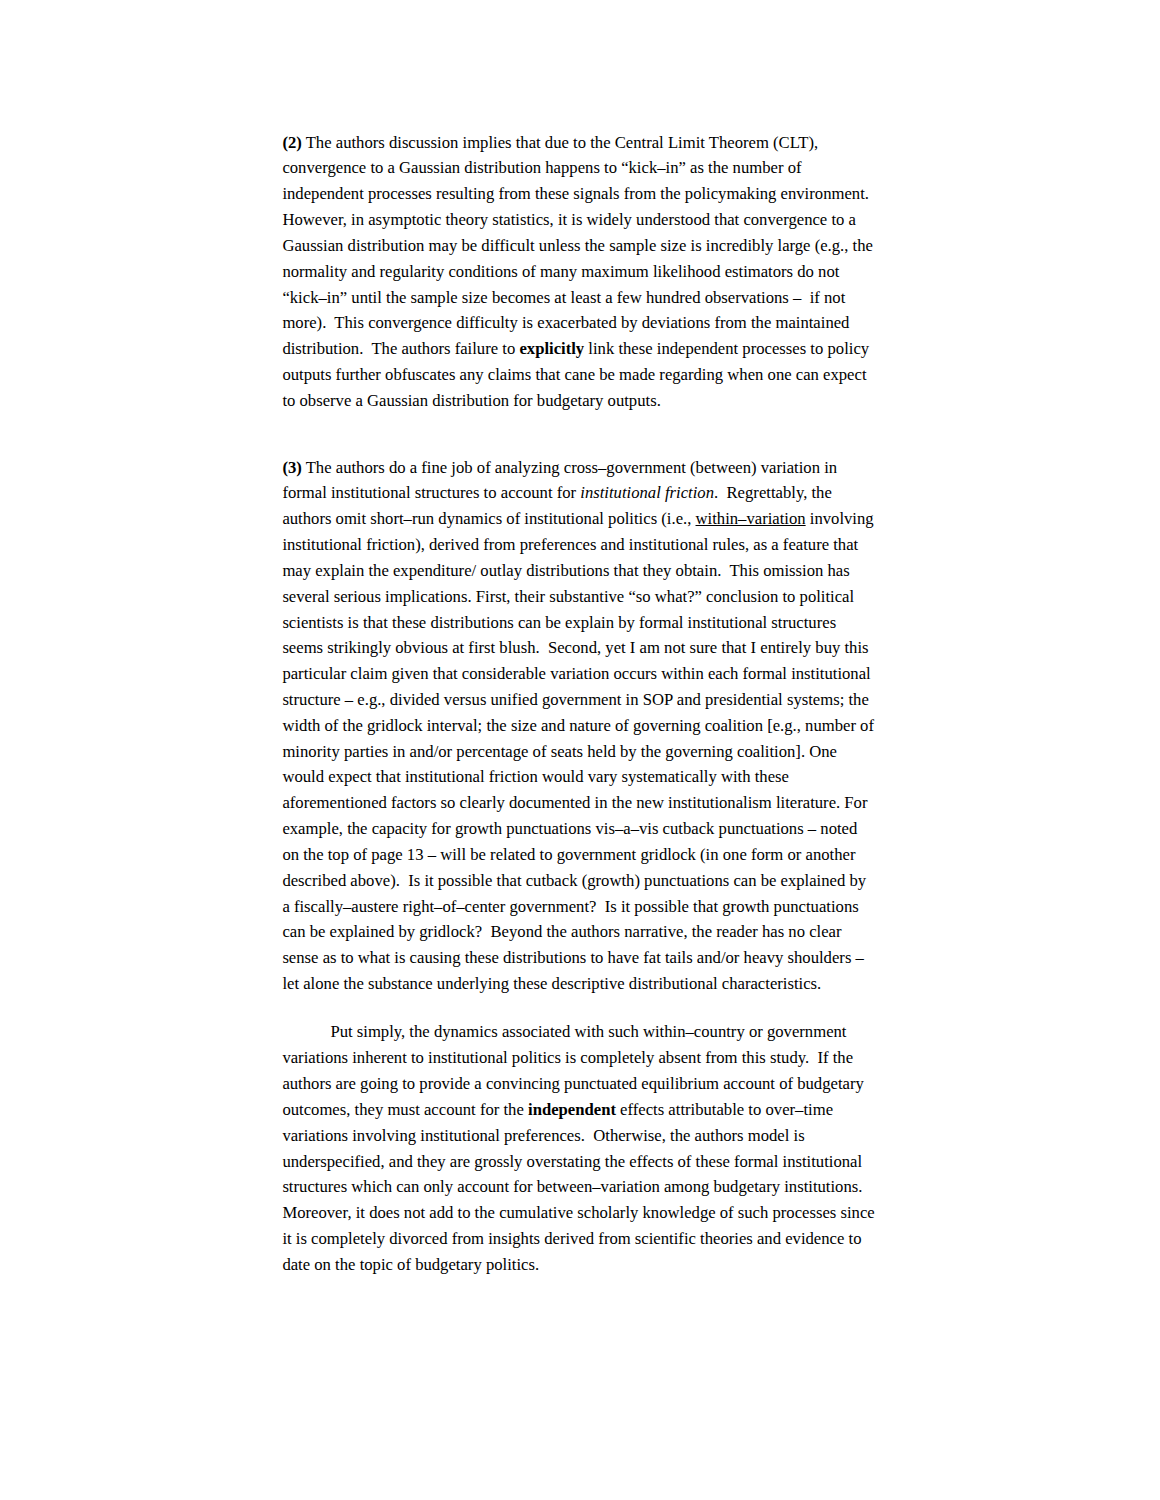(2) The authors discussion implies that due to the Central Limit Theorem (CLT), convergence to a Gaussian distribution happens to “kick–in” as the number of independent processes resulting from these signals from the policymaking environment. However, in asymptotic theory statistics, it is widely understood that convergence to a Gaussian distribution may be difficult unless the sample size is incredibly large (e.g., the normality and regularity conditions of many maximum likelihood estimators do not “kick–in” until the sample size becomes at least a few hundred observations – if not more). This convergence difficulty is exacerbated by deviations from the maintained distribution. The authors failure to explicitly link these independent processes to policy outputs further obfuscates any claims that cane be made regarding when one can expect to observe a Gaussian distribution for budgetary outputs.
(3) The authors do a fine job of analyzing cross–government (between) variation in formal institutional structures to account for institutional friction. Regrettably, the authors omit short–run dynamics of institutional politics (i.e., within–variation involving institutional friction), derived from preferences and institutional rules, as a feature that may explain the expenditure/ outlay distributions that they obtain. This omission has several serious implications. First, their substantive “so what?” conclusion to political scientists is that these distributions can be explain by formal institutional structures seems strikingly obvious at first blush. Second, yet I am not sure that I entirely buy this particular claim given that considerable variation occurs within each formal institutional structure – e.g., divided versus unified government in SOP and presidential systems; the width of the gridlock interval; the size and nature of governing coalition [e.g., number of minority parties in and/or percentage of seats held by the governing coalition]. One would expect that institutional friction would vary systematically with these aforementioned factors so clearly documented in the new institutionalism literature. For example, the capacity for growth punctuations vis–a–vis cutback punctuations – noted on the top of page 13 – will be related to government gridlock (in one form or another described above). Is it possible that cutback (growth) punctuations can be explained by a fiscally–austere right–of–center government? Is it possible that growth punctuations can be explained by gridlock? Beyond the authors narrative, the reader has no clear sense as to what is causing these distributions to have fat tails and/or heavy shoulders – let alone the substance underlying these descriptive distributional characteristics.
Put simply, the dynamics associated with such within–country or government variations inherent to institutional politics is completely absent from this study. If the authors are going to provide a convincing punctuated equilibrium account of budgetary outcomes, they must account for the independent effects attributable to over–time variations involving institutional preferences. Otherwise, the authors model is underspecified, and they are grossly overstating the effects of these formal institutional structures which can only account for between–variation among budgetary institutions. Moreover, it does not add to the cumulative scholarly knowledge of such processes since it is completely divorced from insights derived from scientific theories and evidence to date on the topic of budgetary politics.